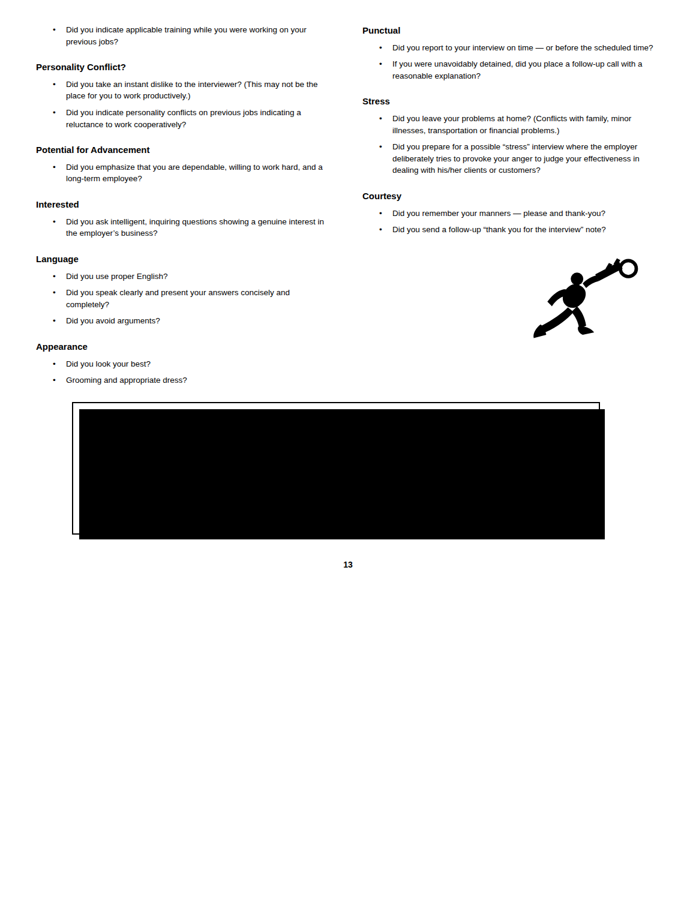Did you indicate applicable training while you were working on your previous jobs?
Personality Conflict?
Did you take an instant dislike to the interviewer? (This may not be the place for you to work productively.)
Did you indicate personality conflicts on previous jobs indicating a reluctance to work cooperatively?
Potential for Advancement
Did you emphasize that you are dependable, willing to work hard, and a long-term employee?
Interested
Did you ask intelligent, inquiring questions showing a genuine interest in the employer’s business?
Language
Did you use proper English?
Did you speak clearly and present your answers concisely and completely?
Did you avoid arguments?
Appearance
Did you look your best?
Grooming and appropriate dress?
Punctual
Did you report to your interview on time — or before the scheduled time?
If you were unavoidably detained, did you place a follow-up call with a reasonable explanation?
Stress
Did you leave your problems at home? (Conflicts with family, minor illnesses, transportation or financial problems.)
Did you prepare for a possible “stress” interview where the employer deliberately tries to provoke your anger to judge your effectiveness in dealing with his/her clients or customers?
Courtesy
Did you remember your manners — please and thank-you?
Did you send a follow-up “thank you for the interview” note?
Discrimination
If you are not hired, you may believe it was because of employer discrimination. Certain types of discrimination are prohibited by various local, state and federal laws.
All employers in Wisconsin must comply with the state’s Fair Employment Law, which is administered by the State Equal Rights Division, 201 E. Washington Avenue, Madison, WI 53702, or 819 N. 6th Street, Milwaukee, WI 53203. That division has information which explains this law, and staff there can answer questions you may have.
13